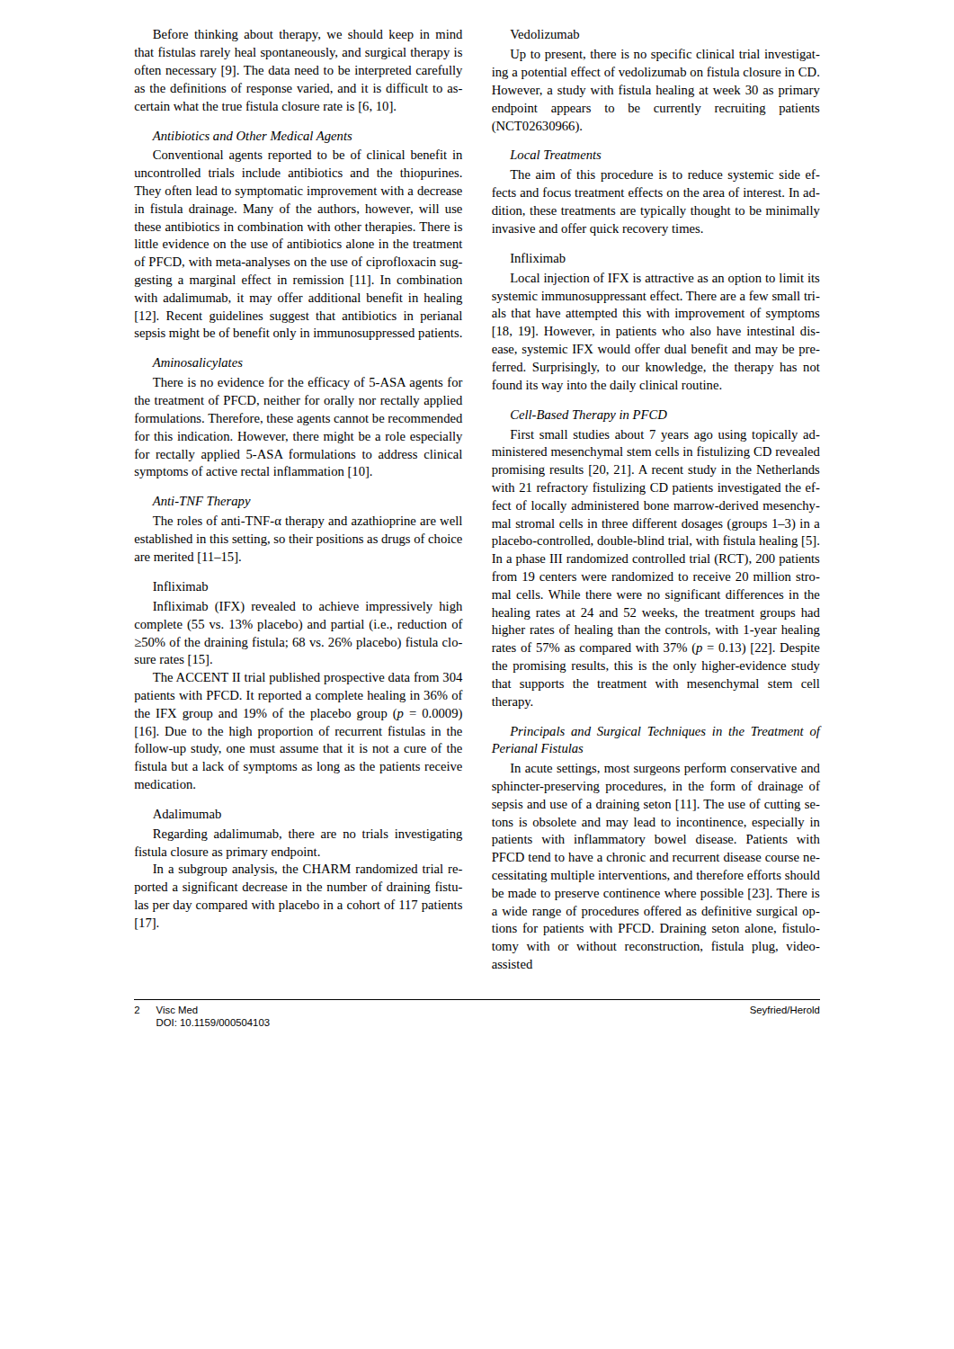Before thinking about therapy, we should keep in mind that fistulas rarely heal spontaneously, and surgical therapy is often necessary [9]. The data need to be interpreted carefully as the definitions of response varied, and it is difficult to ascertain what the true fistula closure rate is [6, 10].
Antibiotics and Other Medical Agents
Conventional agents reported to be of clinical benefit in uncontrolled trials include antibiotics and the thiopurines. They often lead to symptomatic improvement with a decrease in fistula drainage. Many of the authors, however, will use these antibiotics in combination with other therapies. There is little evidence on the use of antibiotics alone in the treatment of PFCD, with meta-analyses on the use of ciprofloxacin suggesting a marginal effect in remission [11]. In combination with adalimumab, it may offer additional benefit in healing [12]. Recent guidelines suggest that antibiotics in perianal sepsis might be of benefit only in immunosuppressed patients.
Aminosalicylates
There is no evidence for the efficacy of 5-ASA agents for the treatment of PFCD, neither for orally nor rectally applied formulations. Therefore, these agents cannot be recommended for this indication. However, there might be a role especially for rectally applied 5-ASA formulations to address clinical symptoms of active rectal inflammation [10].
Anti-TNF Therapy
The roles of anti-TNF-α therapy and azathioprine are well established in this setting, so their positions as drugs of choice are merited [11–15].
Infliximab
Infliximab (IFX) revealed to achieve impressively high complete (55 vs. 13% placebo) and partial (i.e., reduction of ≥50% of the draining fistula; 68 vs. 26% placebo) fistula closure rates [15].
The ACCENT II trial published prospective data from 304 patients with PFCD. It reported a complete healing in 36% of the IFX group and 19% of the placebo group (p = 0.0009) [16]. Due to the high proportion of recurrent fistulas in the follow-up study, one must assume that it is not a cure of the fistula but a lack of symptoms as long as the patients receive medication.
Adalimumab
Regarding adalimumab, there are no trials investigating fistula closure as primary endpoint.
In a subgroup analysis, the CHARM randomized trial reported a significant decrease in the number of draining fistulas per day compared with placebo in a cohort of 117 patients [17].
Vedolizumab
Up to present, there is no specific clinical trial investigating a potential effect of vedolizumab on fistula closure in CD. However, a study with fistula healing at week 30 as primary endpoint appears to be currently recruiting patients (NCT02630966).
Local Treatments
The aim of this procedure is to reduce systemic side effects and focus treatment effects on the area of interest. In addition, these treatments are typically thought to be minimally invasive and offer quick recovery times.
Infliximab
Local injection of IFX is attractive as an option to limit its systemic immunosuppressant effect. There are a few small trials that have attempted this with improvement of symptoms [18, 19]. However, in patients who also have intestinal disease, systemic IFX would offer dual benefit and may be preferred. Surprisingly, to our knowledge, the therapy has not found its way into the daily clinical routine.
Cell-Based Therapy in PFCD
First small studies about 7 years ago using topically administered mesenchymal stem cells in fistulizing CD revealed promising results [20, 21]. A recent study in the Netherlands with 21 refractory fistulizing CD patients investigated the effect of locally administered bone marrow-derived mesenchymal stromal cells in three different dosages (groups 1–3) in a placebo-controlled, double-blind trial, with fistula healing [5]. In a phase III randomized controlled trial (RCT), 200 patients from 19 centers were randomized to receive 20 million stromal cells. While there were no significant differences in the healing rates at 24 and 52 weeks, the treatment groups had higher rates of healing than the controls, with 1-year healing rates of 57% as compared with 37% (p = 0.13) [22]. Despite the promising results, this is the only higher-evidence study that supports the treatment with mesenchymal stem cell therapy.
Principals and Surgical Techniques in the Treatment of Perianal Fistulas
In acute settings, most surgeons perform conservative and sphincter-preserving procedures, in the form of drainage of sepsis and use of a draining seton [11]. The use of cutting setons is obsolete and may lead to incontinence, especially in patients with inflammatory bowel disease. Patients with PFCD tend to have a chronic and recurrent disease course necessitating multiple interventions, and therefore efforts should be made to preserve continence where possible [23]. There is a wide range of procedures offered as definitive surgical options for patients with PFCD. Draining seton alone, fistulotomy with or without reconstruction, fistula plug, video-assisted
2
Visc Med
DOI: 10.1159/000504103
Seyfried/Herold